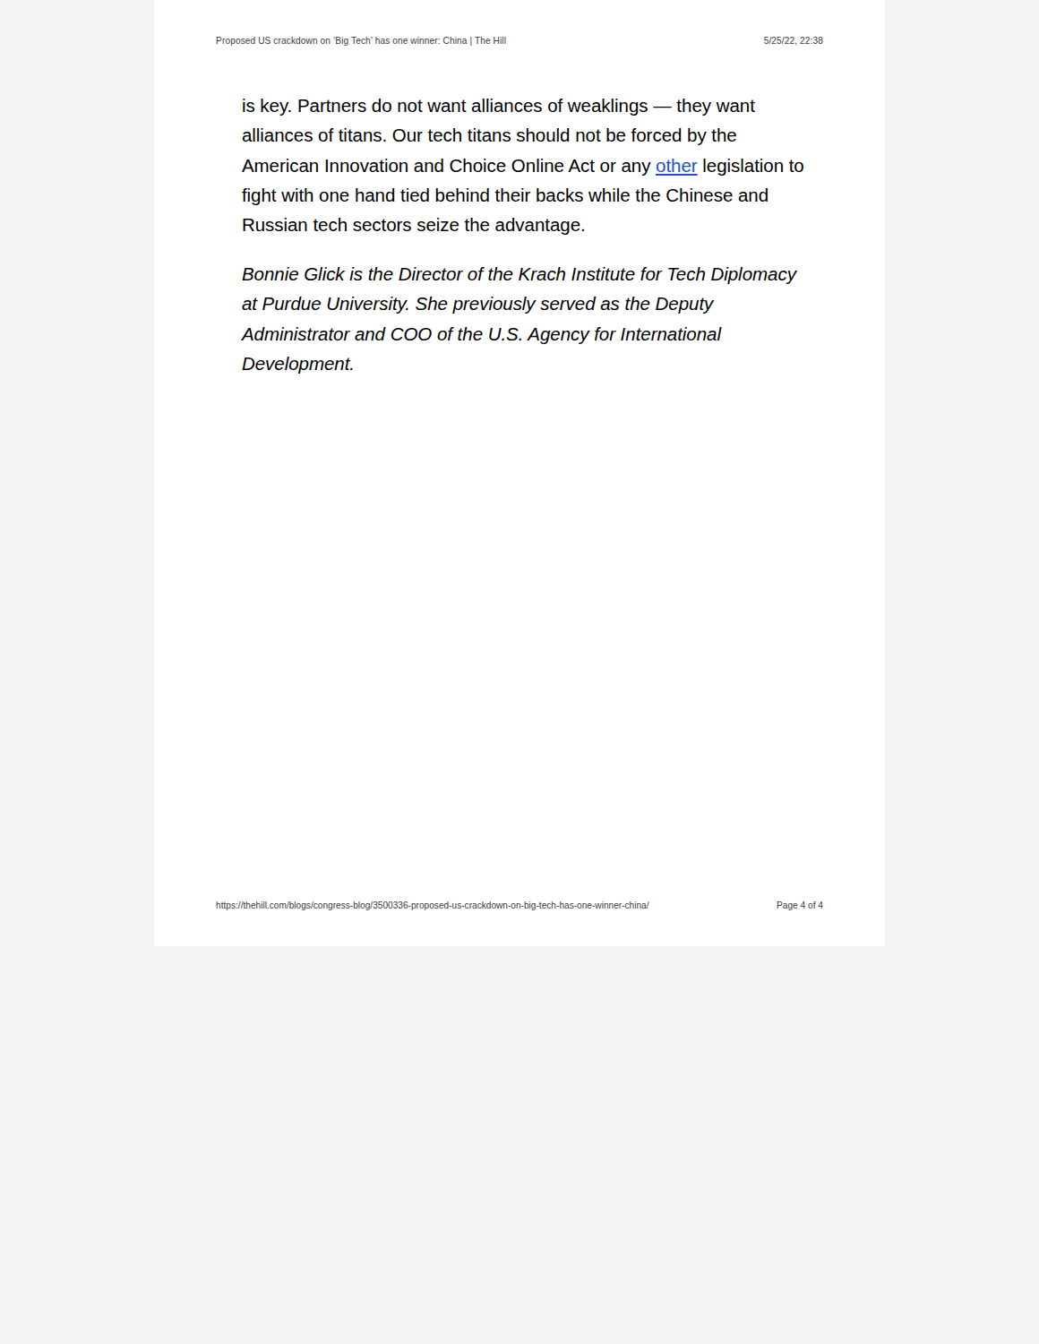Proposed US crackdown on ‘Big Tech’ has one winner: China | The Hill
5/25/22, 22:38
is key. Partners do not want alliances of weaklings — they want alliances of titans. Our tech titans should not be forced by the American Innovation and Choice Online Act or any other legislation to fight with one hand tied behind their backs while the Chinese and Russian tech sectors seize the advantage.
Bonnie Glick is the Director of the Krach Institute for Tech Diplomacy at Purdue University. She previously served as the Deputy Administrator and COO of the U.S. Agency for International Development.
https://thehill.com/blogs/congress-blog/3500336-proposed-us-crackdown-on-big-tech-has-one-winner-china/
Page 4 of 4